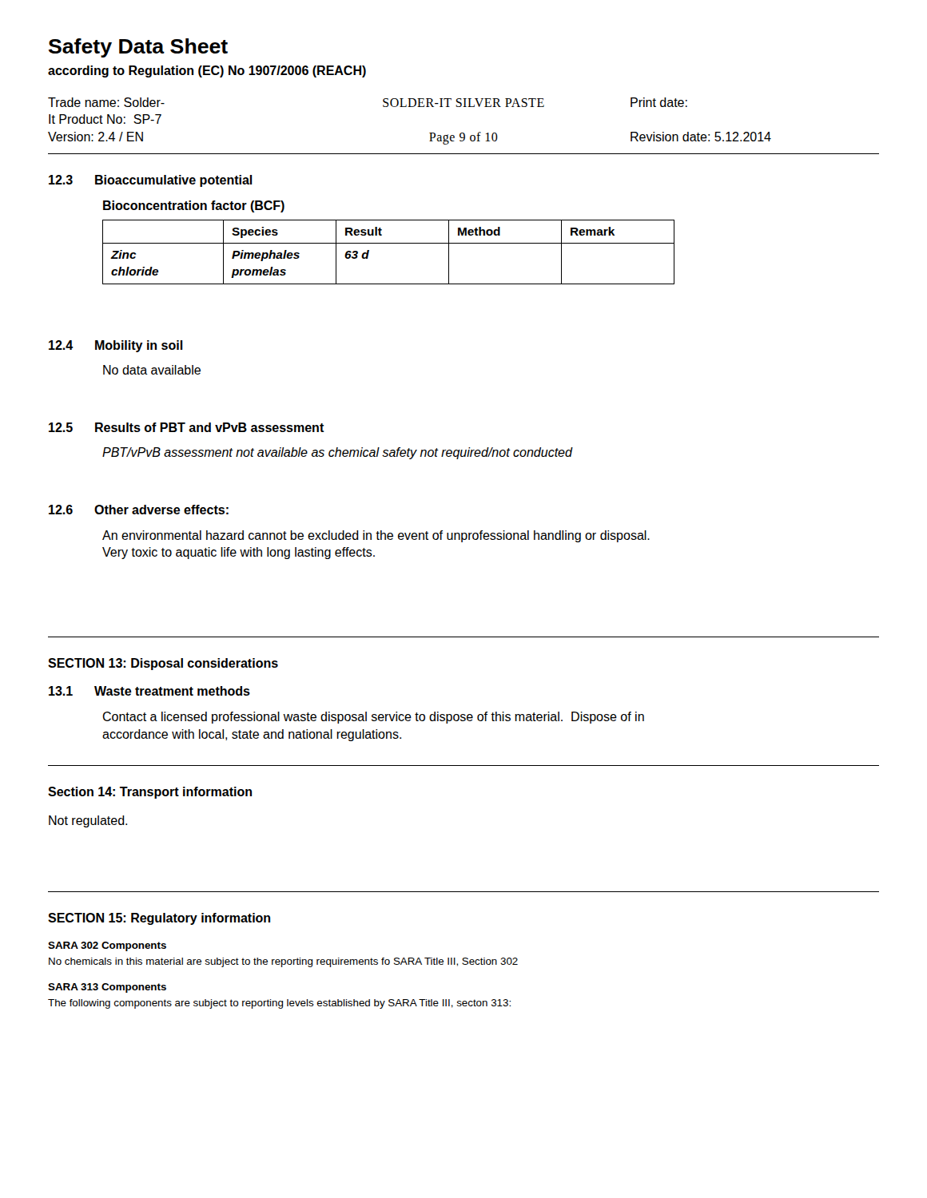Safety Data Sheet
according to Regulation (EC) No 1907/2006 (REACH)
| Trade name: Solder- It Product No: SP-7 Version: 2.4 / EN | SOLDER-IT SILVER PASTE Page 9 of 10 | Print date: Revision date: 5.12.2014 |
12.3 Bioaccumulative potential
Bioconcentration factor (BCF)
| | Species | Result | Method | Remark |
| --- | --- | --- | --- | --- |
| Zinc chloride | Pimephales promelas | 63 d | | |
12.4 Mobility in soil
No data available
12.5 Results of PBT and vPvB assessment
PBT/vPvB assessment not available as chemical safety not required/not conducted
12.6 Other adverse effects:
An environmental hazard cannot be excluded in the event of unprofessional handling or disposal.
Very toxic to aquatic life with long lasting effects.
SECTION 13: Disposal considerations
13.1 Waste treatment methods
Contact a licensed professional waste disposal service to dispose of this material. Dispose of in
accordance with local, state and national regulations.
Section 14: Transport information
Not regulated.
SECTION 15: Regulatory information
SARA 302 Components
No chemicals in this material are subject to the reporting requirements fo SARA Title III, Section 302
SARA 313 Components
The following components are subject to reporting levels established by SARA Title III, secton 313: